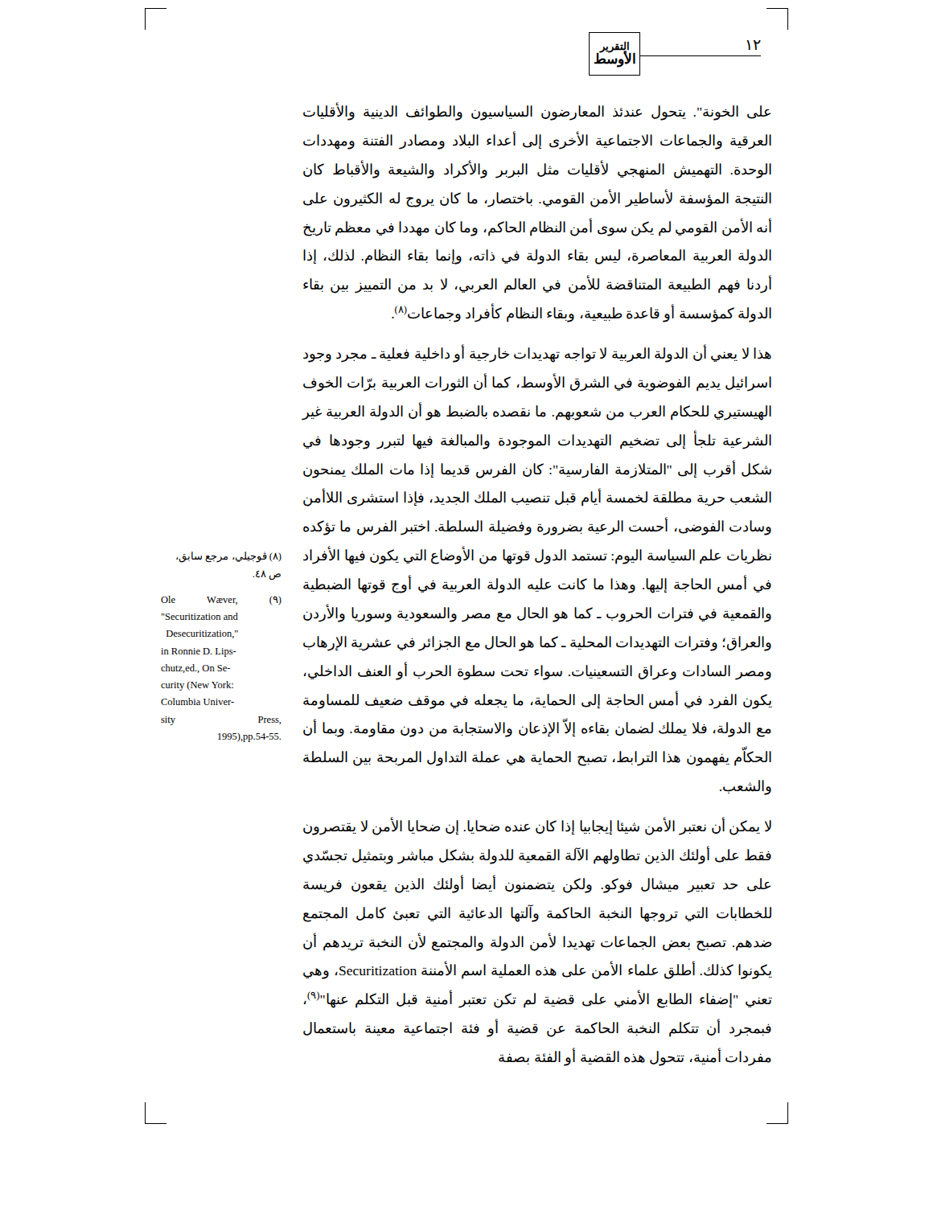١٢
التقرير الأوسط
على الخونة". يتحول عندئذ المعارضون السياسيون والطوائف الدينية والأقليات العرقية والجماعات الاجتماعية الأخرى إلى أعداء البلاد ومصادر الفتنة ومهددات الوحدة. التهميش المنهجي لأقليات مثل البربر والأكراد والشيعة والأقباط كان النتيجة المؤسفة لأساطير الأمن القومي. باختصار، ما كان يروج له الكثيرون على أنه الأمن القومي لم يكن سوى أمن النظام الحاكم، وما كان مهددا في معظم تاريخ الدولة العربية المعاصرة، ليس بقاء الدولة في ذاته، وإنما بقاء النظام. لذلك، إذا أردنا فهم الطبيعة المتناقضة للأمن في العالم العربي، لا بد من التمييز بين بقاء الدولة كمؤسسة أو قاعدة طبيعية، وبقاء النظام كأفراد وجماعات(٨).
هذا لا يعني أن الدولة العربية لا تواجه تهديدات خارجية أو داخلية فعلية ـ مجرد وجود اسرائيل يديم الفوضوية في الشرق الأوسط، كما أن الثورات العربية برّات الخوف الهيستيري للحكام العرب من شعوبهم. ما نقصده بالضبط هو أن الدولة العربية غير الشرعية تلجأ إلى تضخيم التهديدات الموجودة والمبالغة فيها لتبرر وجودها في شكل أقرب إلى "المتلازمة الفارسية": كان الفرس قديما إذا مات الملك يمنحون الشعب حرية مطلقة لخمسة أيام قبل تنصيب الملك الجديد، فإذا استشرى اللاأمن وسادت الفوضى، أحست الرعية بضرورة وفضيلة السلطة. اختبر الفرس ما تؤكده نظريات علم السياسة اليوم: تستمد الدول قوتها من الأوضاع التي يكون فيها الأفراد في أمس الحاجة إليها. وهذا ما كانت عليه الدولة العربية في أوج قوتها الضبطية والقمعية في فترات الحروب ـ كما هو الحال مع مصر والسعودية وسوريا والأردن والعراق؛ وفترات التهديدات المحلية ـ كما هو الحال مع الجزائر في عشرية الإرهاب ومصر السادات وعراق التسعينيات. سواء تحت سطوة الحرب أو العنف الداخلي، يكون الفرد في أمس الحاجة إلى الحماية، ما يجعله في موقف ضعيف للمساومة مع الدولة، فلا يملك لضمان بقاءه إلاّ الإذعان والاستجابة من دون مقاومة. وبما أن الحكاّم يفهمون هذا الترابط، تصبح الحماية هي عملة التداول المربحة بين السلطة والشعب.
لا يمكن أن نعتبر الأمن شيئا إيجابيا إذا كان عنده ضحايا. إن ضحايا الأمن لا يقتصرون فقط على أولئك الذين تطاولهم الآلة القمعية للدولة بشكل مباشر وبتمثيل تجسّدي على حد تعبير ميشال فوكو. ولكن يتضمنون أيضا أولئك الذين يقعون فريسة للخطابات التي تروجها النخبة الحاكمة وآلتها الدعائية التي تعبئ كامل المجتمع ضدهم. تصبح بعض الجماعات تهديدا لأمن الدولة والمجتمع لأن النخبة تريدهم أن يكونوا كذلك. أطلق علماء الأمن على هذه العملية اسم الأمننة Securitization، وهي تعني "إضفاء الطابع الأمني على قضية لم تكن تعتبر أمنية قبل التكلم عنها"(٩)، فبمجرد أن تتكلم النخبة الحاكمة عن قضية أو فئة اجتماعية معينة باستعمال مفردات أمنية، تتحول هذه القضية أو الفئة بصفة
(٨) ڤوجيلي، مرجع سابق، ص ٤٨.
Ole Wæver,(٩)
"Securitization and
Desecuritization,"
in Ronnie D. Lips-
chutz,ed., On Se-
curity (New York:
Columbia Univer-
sity Press,
1995),pp.54-55.